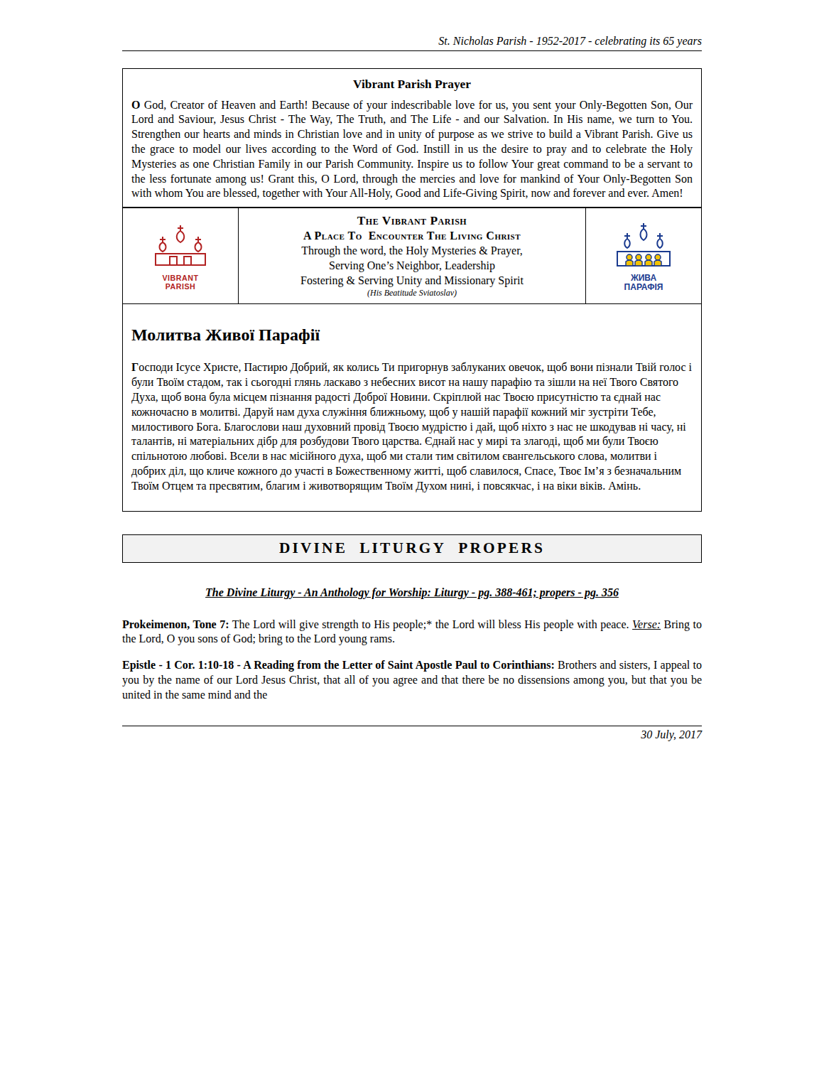St. Nicholas Parish - 1952-2017 - celebrating its 65 years
Vibrant Parish Prayer
O God, Creator of Heaven and Earth! Because of your indescribable love for us, you sent your Only-Begotten Son, Our Lord and Saviour, Jesus Christ - The Way, The Truth, and The Life - and our Salvation. In His name, we turn to You. Strengthen our hearts and minds in Christian love and in unity of purpose as we strive to build a Vibrant Parish. Give us the grace to model our lives according to the Word of God. Instill in us the desire to pray and to celebrate the Holy Mysteries as one Christian Family in our Parish Community. Inspire us to follow Your great command to be a servant to the less fortunate among us! Grant this, O Lord, through the mercies and love for mankind of Your Only-Begotten Son with whom You are blessed, together with Your All-Holy, Good and Life-Giving Spirit, now and forever and ever. Amen!
| VIBRANT PARISH | The Vibrant Parish A Place To Encounter The Living Christ Through the word, the Holy Mysteries & Prayer, Serving One’s Neighbor, Leadership Fostering & Serving Unity and Missionary Spirit (His Beatitude Sviatoslav) | ЖИВА ПАРАФІЯ |
Молитва Живої Парафії
Господи Ісусе Христе, Пастирю Добрий, як колись Ти пригорнув заблуканих овечок, щоб вони пізнали Твій голос і були Твоїм стадом, так і сьогодні глянь ласкаво з небесних висот на нашу парафію та зішли на неї Твого Святого Духа, щоб вона була місцем пізнання радості Доброї Новини. Скріплюй нас Твоєю присутністю та єднай нас кожночасно в молитві. Даруй нам духа служіння ближньому, щоб у нашій парафії кожний міг зустріти Тебе, милостивого Бога. Благослови наш духовний провід Твоєю мудрістю і дай, щоб ніхто з нас не шкодував ні часу, ні талантів, ні матеріальних дібр для розбудови Твого царства. Єднай нас у мирі та злагоді, щоб ми були Твоєю спільнотою любові. Всели в нас місійного духа, щоб ми стали тим світилом євангельського слова, молитви і добрих діл, що кличе кожного до участі в Божественному житті, щоб славилося, Спасе, Твоє Ім’я з безначальним Твоїм Отцем та пресвятим, благим і животворящим Твоїм Духом нині, і повсякчас, і на віки віків. Амінь.
DIVINE LITURGY PROPERS
The Divine Liturgy - An Anthology for Worship: Liturgy - pg. 388-461; propers - pg. 356
Prokeimenon, Tone 7: The Lord will give strength to His people;* the Lord will bless His people with peace. Verse: Bring to the Lord, O you sons of God; bring to the Lord young rams.
Epistle - 1 Cor. 1:10-18 - A Reading from the Letter of Saint Apostle Paul to Corinthians: Brothers and sisters, I appeal to you by the name of our Lord Jesus Christ, that all of you agree and that there be no dissensions among you, but that you be united in the same mind and the
30 July, 2017